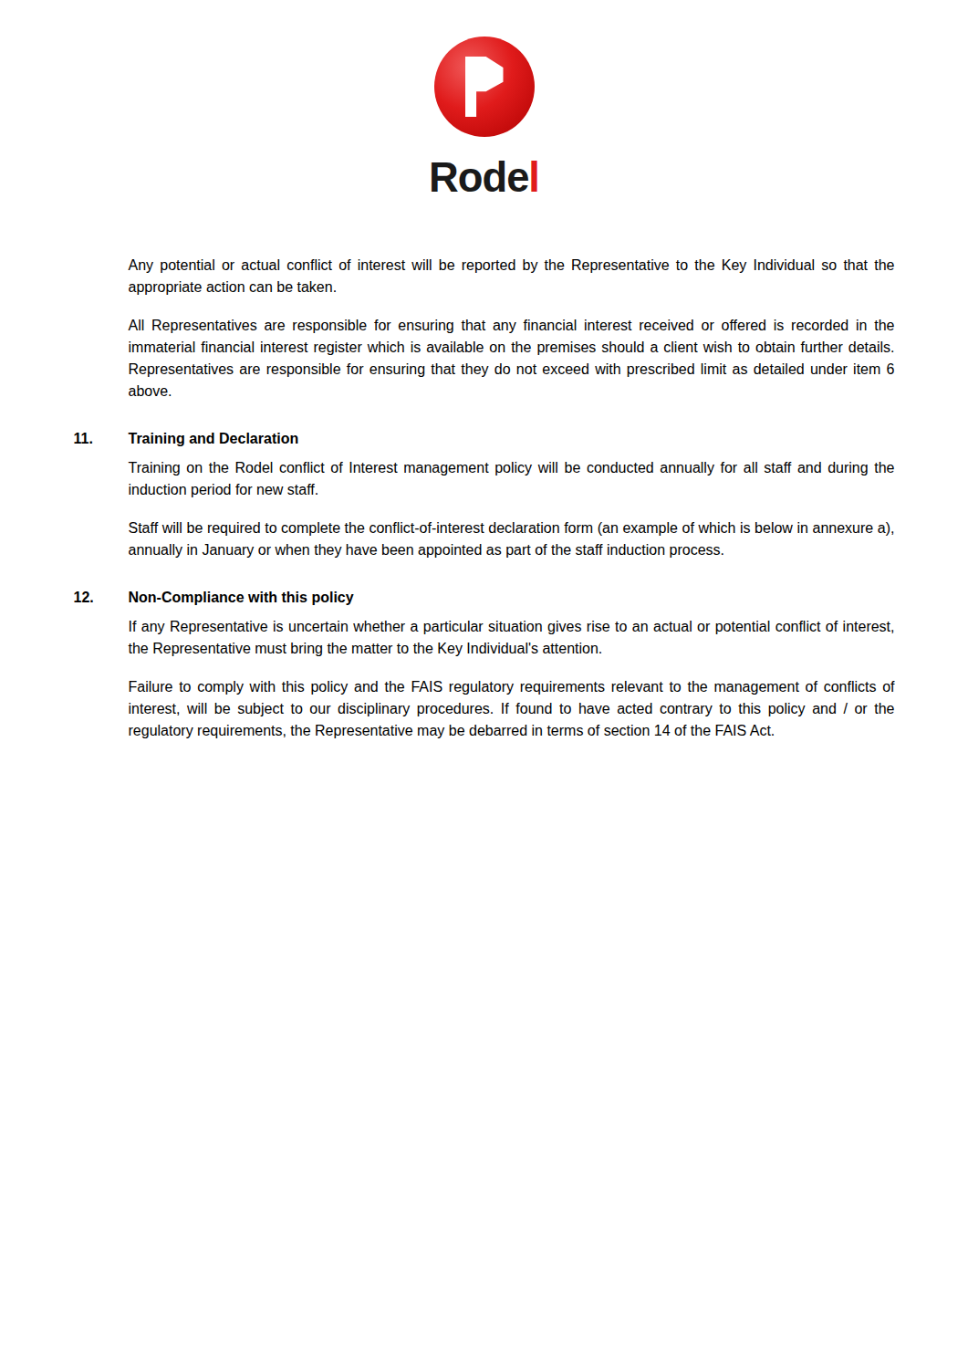Rodel
Any potential or actual conflict of interest will be reported by the Representative to the Key Individual so that the appropriate action can be taken.
All Representatives are responsible for ensuring that any financial interest received or offered is recorded in the immaterial financial interest register which is available on the premises should a client wish to obtain further details. Representatives are responsible for ensuring that they do not exceed with prescribed limit as detailed under item 6 above.
11.
Training and Declaration
Training on the Rodel conflict of Interest management policy will be conducted annually for all staff and during the induction period for new staff.
Staff will be required to complete the conflict-of-interest declaration form (an example of which is below in annexure a), annually in January or when they have been appointed as part of the staff induction process.
12.
Non-Compliance with this policy
If any Representative is uncertain whether a particular situation gives rise to an actual or potential conflict of interest, the Representative must bring the matter to the Key Individual's attention.
Failure to comply with this policy and the FAIS regulatory requirements relevant to the management of conflicts of interest, will be subject to our disciplinary procedures. If found to have acted contrary to this policy and / or the regulatory requirements, the Representative may be debarred in terms of section 14 of the FAIS Act.